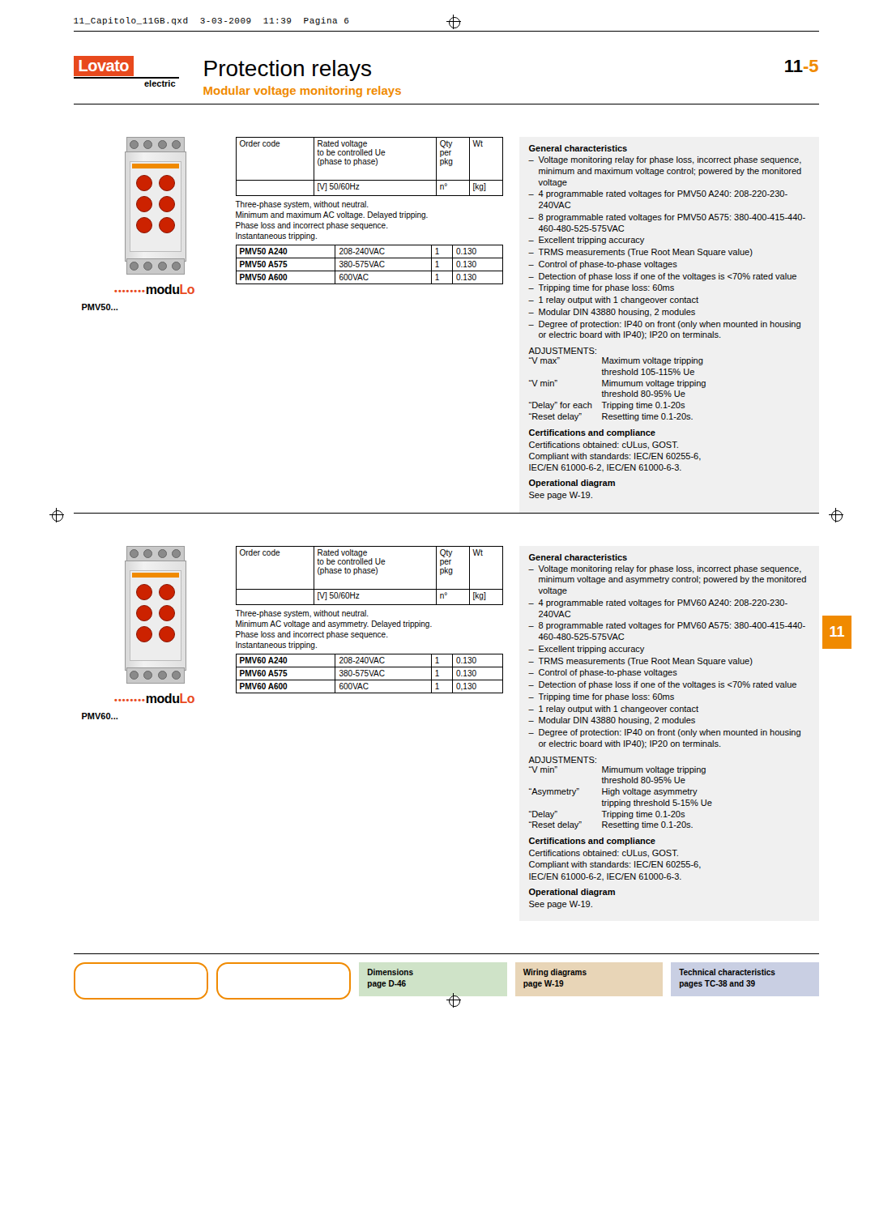11_Capitolo_11GB.qxd 3-03-2009 11:39 Pagina 6
Lovato electric
Protection relays
Modular voltage monitoring relays
11-5
11
••••••••moduLo
PMV50...
| Order code | Rated voltage to be controlled Ue (phase to phase) | Qty per pkg | Wt |
| | [V] 50/60Hz | n° | [kg] |
Three-phase system, without neutral.
Minimum and maximum AC voltage. Delayed tripping.
Phase loss and incorrect phase sequence.
Instantaneous tripping.
| PMV50 A240 | 208-240VAC | 1 | 0.130 |
| PMV50 A575 | 380-575VAC | 1 | 0.130 |
| PMV50 A600 | 600VAC | 1 | 0.130 |
General characteristics
Voltage monitoring relay for phase loss, incorrect phase sequence, minimum and maximum voltage control; powered by the monitored voltage
4 programmable rated voltages for PMV50 A240: 208-220-230-240VAC
8 programmable rated voltages for PMV50 A575: 380-400-415-440-460-480-525-575VAC
Excellent tripping accuracy
TRMS measurements (True Root Mean Square value)
Control of phase-to-phase voltages
Detection of phase loss if one of the voltages is <70% rated value
Tripping time for phase loss: 60ms
1 relay output with 1 changeover contact
Modular DIN 43880 housing, 2 modules
Degree of protection: IP40 on front (only when mounted in housing or electric board with IP40); IP20 on terminals.
ADJUSTMENTS:
“V max”
Maximum voltage trippingthreshold 105-115% Ue
“V min”
Mimumum voltage trippingthreshold 80-95% Ue
“Delay” for each
Tripping time 0.1-20s
“Reset delay”
Resetting time 0.1-20s.
Certifications and compliance
Certifications obtained: cULus, GOST.
Compliant with standards: IEC/EN 60255-6,
IEC/EN 61000-6-2, IEC/EN 61000-6-3.
Operational diagram
See page W-19.
••••••••moduLo
PMV60...
| Order code | Rated voltage to be controlled Ue (phase to phase) | Qty per pkg | Wt |
| | [V] 50/60Hz | n° | [kg] |
Three-phase system, without neutral.
Minimum AC voltage and asymmetry. Delayed tripping.
Phase loss and incorrect phase sequence.
Instantaneous tripping.
| PMV60 A240 | 208-240VAC | 1 | 0.130 |
| PMV60 A575 | 380-575VAC | 1 | 0.130 |
| PMV60 A600 | 600VAC | 1 | 0,130 |
General characteristics
Voltage monitoring relay for phase loss, incorrect phase sequence, minimum voltage and asymmetry control; powered by the monitored voltage
4 programmable rated voltages for PMV60 A240: 208-220-230-240VAC
8 programmable rated voltages for PMV60 A575: 380-400-415-440-460-480-525-575VAC
Excellent tripping accuracy
TRMS measurements (True Root Mean Square value)
Control of phase-to-phase voltages
Detection of phase loss if one of the voltages is <70% rated value
Tripping time for phase loss: 60ms
1 relay output with 1 changeover contact
Modular DIN 43880 housing, 2 modules
Degree of protection: IP40 on front (only when mounted in housing or electric board with IP40); IP20 on terminals.
ADJUSTMENTS:
“V min”
Mimumum voltage trippingthreshold 80-95% Ue
“Asymmetry”
High voltage asymmetrytripping threshold 5-15% Ue
“Delay”
Tripping time 0.1-20s
“Reset delay”
Resetting time 0.1-20s.
Certifications and compliance
Certifications obtained: cULus, GOST.
Compliant with standards: IEC/EN 60255-6,
IEC/EN 61000-6-2, IEC/EN 61000-6-3.
Operational diagram
See page W-19.
Dimensions
page D-46
Wiring diagrams
page W-19
Technical characteristics
pages TC-38 and 39